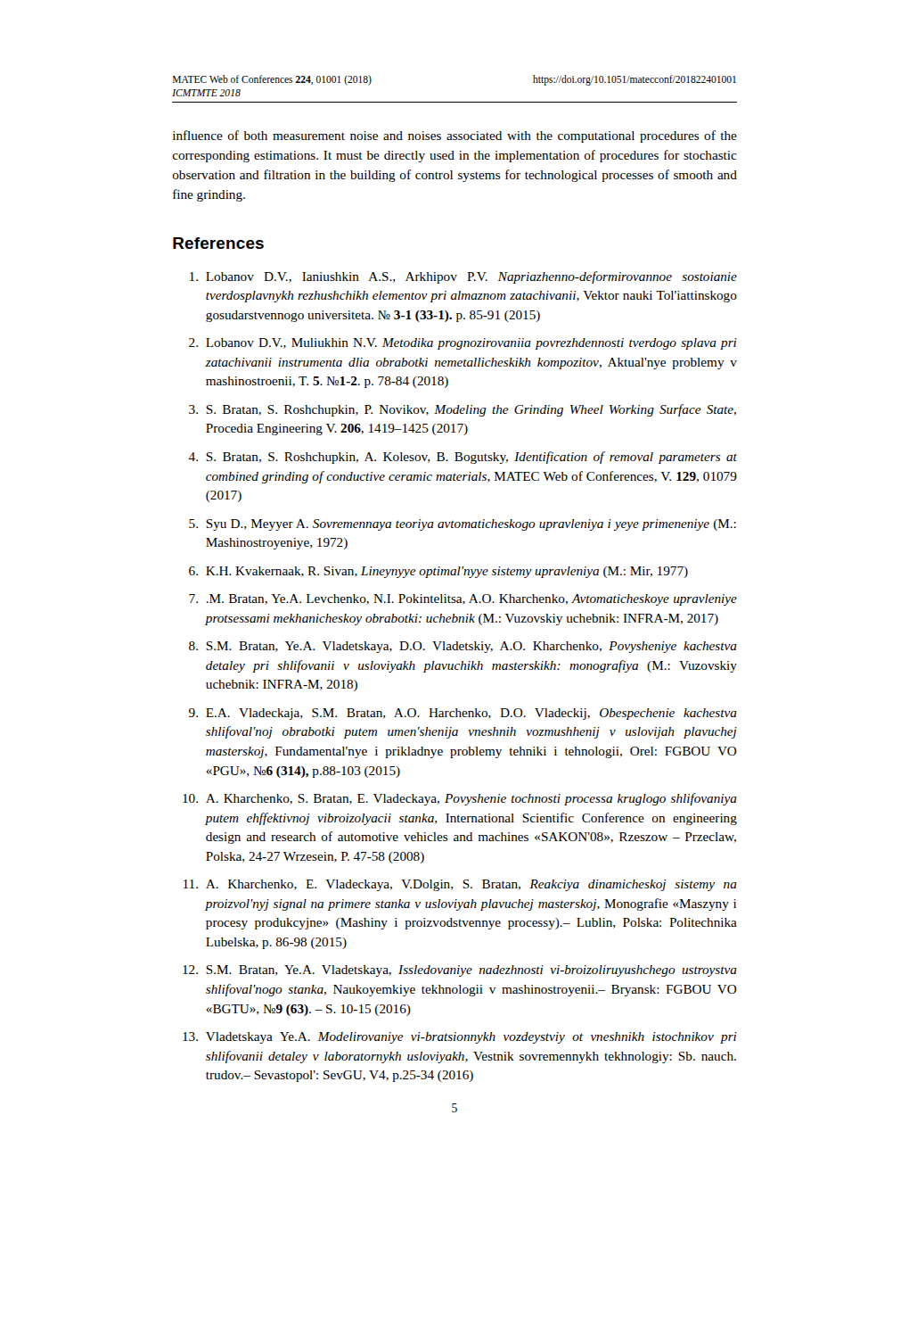MATEC Web of Conferences 224, 01001 (2018)
ICMTMTE 2018
https://doi.org/10.1051/matecconf/201822401001
influence of both measurement noise and noises associated with the computational procedures of the corresponding estimations. It must be directly used in the implementation of procedures for stochastic observation and filtration in the building of control systems for technological processes of smooth and fine grinding.
References
Lobanov D.V., Ianiushkin A.S., Arkhipov P.V. Napriazhenno-deformirovannoe sostoianie tverdosplavnykh rezhushchikh elementov pri almaznom zatachivanii, Vektor nauki Tol'iattinskogo gosudarstvennogo universiteta. № 3-1 (33-1). p. 85-91 (2015)
Lobanov D.V., Muliukhin N.V. Metodika prognozirovaniia povrezhdennosti tverdogo splava pri zatachivanii instrumenta dlia obrabotki nemetallicheskikh kompozitov, Aktual'nye problemy v mashinostroenii, T. 5. №1-2. p. 78-84 (2018)
S. Bratan, S. Roshchupkin, P. Novikov, Modeling the Grinding Wheel Working Surface State, Procedia Engineering V. 206, 1419–1425 (2017)
S. Bratan, S. Roshchupkin, A. Kolesov, B. Bogutsky, Identification of removal parameters at combined grinding of conductive ceramic materials, MATEC Web of Conferences, V. 129, 01079 (2017)
Syu D., Meyyer A. Sovremennaya teoriya avtomaticheskogo upravleniya i yeye primeneniye (M.: Mashinostroyeniye, 1972)
K.H. Kvakernaak, R. Sivan, Lineynyye optimal'nyye sistemy upravleniya (M.: Mir, 1977)
.M. Bratan, Ye.A. Levchenko, N.I. Pokintelitsa, A.O. Kharchenko, Avtomaticheskoye upravleniye protsessami mekhanicheskoy obrabotki: uchebnik (M.: Vuzovskiy uchebnik: INFRA-M, 2017)
S.M. Bratan, Ye.A. Vladetskaya, D.O. Vladetskiy, A.O. Kharchenko, Povysheniye kachestva detaley pri shlifovanii v usloviyakh plavuchikh masterskikh: monografiya (M.: Vuzovskiy uchebnik: INFRA-M, 2018)
E.A. Vladeckaja, S.M. Bratan, A.O. Harchenko, D.O. Vladeckij, Obespechenie kachestva shlifoval'noj obrabotki putem umen'shenija vneshnih vozmushhenij v uslovijah plavuchej masterskoj, Fundamental'nye i prikladnye problemy tehniki i tehnologii, Orel: FGBOU VO «PGU», №6 (314), p.88-103 (2015)
A. Kharchenko, S. Bratan, E. Vladeckaya, Povyshenie tochnosti processa kruglogo shlifovaniya putem ehffektivnoj vibroizolyacii stanka, International Scientific Conference on engineering design and research of automotive vehicles and machines «SAKON'08», Rzeszow – Przeclaw, Polska, 24-27 Wrzesein, P. 47-58 (2008)
A. Kharchenko, E. Vladeckaya, V.Dolgin, S. Bratan, Reakciya dinamicheskoj sistemy na proizvol'nyj signal na primere stanka v usloviyah plavuchej masterskoj, Monografie «Maszyny i procesy produkcyjne» (Mashiny i proizvodstvennye processy).– Lublin, Polska: Politechnika Lubelska, p. 86-98 (2015)
S.M. Bratan, Ye.A. Vladetskaya, Issledovaniye nadezhnosti vi-broizoliruyushchego ustroystva shlifoval'nogo stanka, Naukoyemkiye tekhnologii v mashinostroyenii.– Bryansk: FGBOU VO «BGTU», №9 (63). – S. 10-15 (2016)
Vladetskaya Ye.A. Modelirovaniye vi-bratsionnykh vozdeystviy ot vneshnikh istochnikov pri shlifovanii detaley v laboratornykh usloviyakh, Vestnik sovremennykh tekhnologiy: Sb. nauch. trudov.– Sevastopol': SevGU, V4, p.25-34 (2016)
5